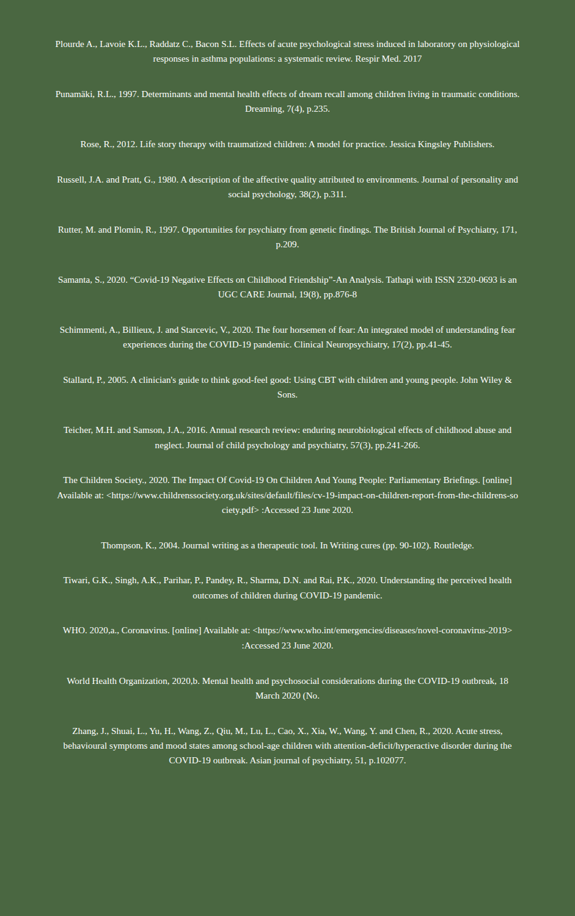References
Plourde A., Lavoie K.L., Raddatz C., Bacon S.L. Effects of acute psychological stress induced in laboratory on physiological responses in asthma populations: a systematic review. Respir Med. 2017
Punamäki, R.L., 1997. Determinants and mental health effects of dream recall among children living in traumatic conditions. Dreaming, 7(4), p.235.
Rose, R., 2012. Life story therapy with traumatized children: A model for practice. Jessica Kingsley Publishers.
Russell, J.A. and Pratt, G., 1980. A description of the affective quality attributed to environments. Journal of personality and social psychology, 38(2), p.311.
Rutter, M. and Plomin, R., 1997. Opportunities for psychiatry from genetic findings. The British Journal of Psychiatry, 171, p.209.
Samanta, S., 2020. “Covid-19 Negative Effects on Childhood Friendship”-An Analysis. Tathapi with ISSN 2320-0693 is an UGC CARE Journal, 19(8), pp.876-8
Schimmenti, A., Billieux, J. and Starcevic, V., 2020. The four horsemen of fear: An integrated model of understanding fear experiences during the COVID-19 pandemic. Clinical Neuropsychiatry, 17(2), pp.41-45.
Stallard, P., 2005. A clinician's guide to think good-feel good: Using CBT with children and young people. John Wiley & Sons.
Teicher, M.H. and Samson, J.A., 2016. Annual research review: enduring neurobiological effects of childhood abuse and neglect. Journal of child psychology and psychiatry, 57(3), pp.241-266.
The Children Society., 2020. The Impact Of Covid-19 On Children And Young People: Parliamentary Briefings. [online] Available at: <https://www.childrenssociety.org.uk/sites/default/files/cv-19-impact-on-children-report-from-the-childrens-society.pdf> :Accessed 23 June 2020.
Thompson, K., 2004. Journal writing as a therapeutic tool. In Writing cures (pp. 90-102). Routledge.
Tiwari, G.K., Singh, A.K., Parihar, P., Pandey, R., Sharma, D.N. and Rai, P.K., 2020. Understanding the perceived health outcomes of children during COVID-19 pandemic.
WHO. 2020,a., Coronavirus. [online] Available at: <https://www.who.int/emergencies/diseases/novel-coronavirus-2019> :Accessed 23 June 2020.
World Health Organization, 2020,b. Mental health and psychosocial considerations during the COVID-19 outbreak, 18 March 2020 (No.
Zhang, J., Shuai, L., Yu, H., Wang, Z., Qiu, M., Lu, L., Cao, X., Xia, W., Wang, Y. and Chen, R., 2020. Acute stress, behavioural symptoms and mood states among school-age children with attention-deficit/hyperactive disorder during the COVID-19 outbreak. Asian journal of psychiatry, 51, p.102077.